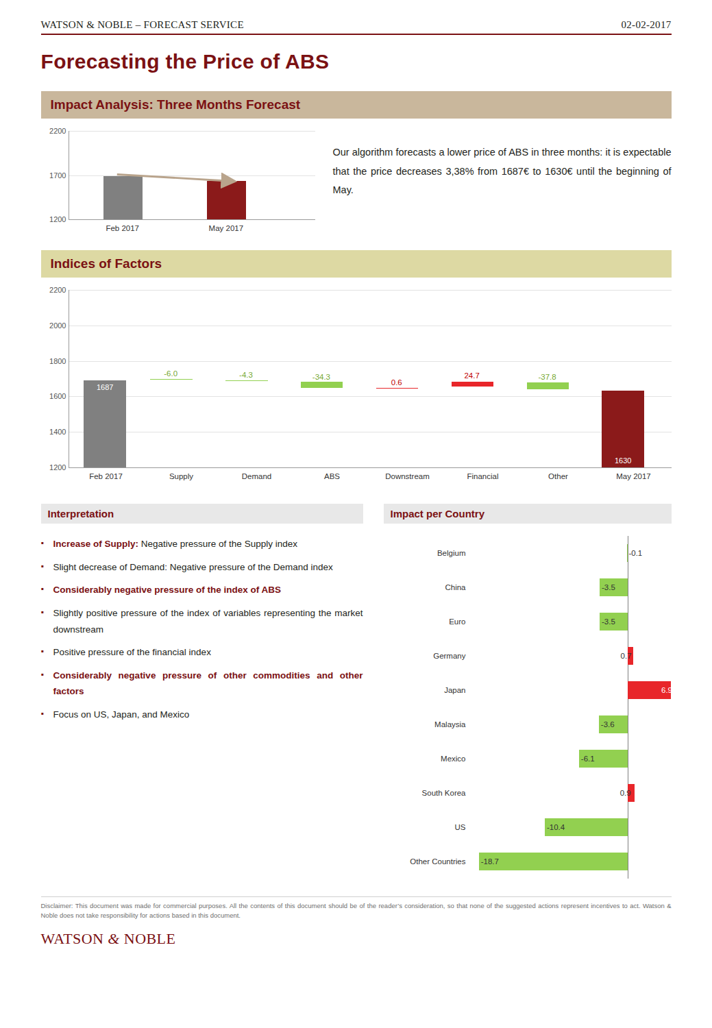WATSON & NOBLE – FORECAST SERVICE
02-02-2017
Forecasting the Price of ABS
Impact Analysis: Three Months Forecast
2200 1700 1200
Feb 2017
May 2017
Our algorithm forecasts a lower price of ABS in three months: it is expectable that the price decreases 3,38% from 1687€ to 1630€ until the beginning of May.
Indices of Factors
2200 2000 1800 1600 1400 1200
1687
-6.0
-4.3
-34.3
0.6
24.7
-37.8
1630
Feb 2017
Supply
Demand
ABS
Downstream
Financial
Other
May 2017
Interpretation
Increase of Supply: Negative pressure of the Supply index
Slight decrease of Demand: Negative pressure of the Demand index
Considerably negative pressure of the index of ABS
Slightly positive pressure of the index of variables representing the market downstream
Positive pressure of the financial index
Considerably negative pressure of other commodities and other factors
Focus on US, Japan, and Mexico
Impact per Country
Belgium
-0.1
China
-3.5
Euro
-3.5
Germany
0.7
Japan
6.9
Malaysia
-3.6
Mexico
-6.1
South Korea
0.9
US
-10.4
Other Countries
-18.7
Disclaimer: This document was made for commercial purposes. All the contents of this document should be of the reader’s consideration, so that none of the suggested actions represent incentives to act. Watson & Noble does not take responsibility for actions based in this document.
WATSON & NOBLE